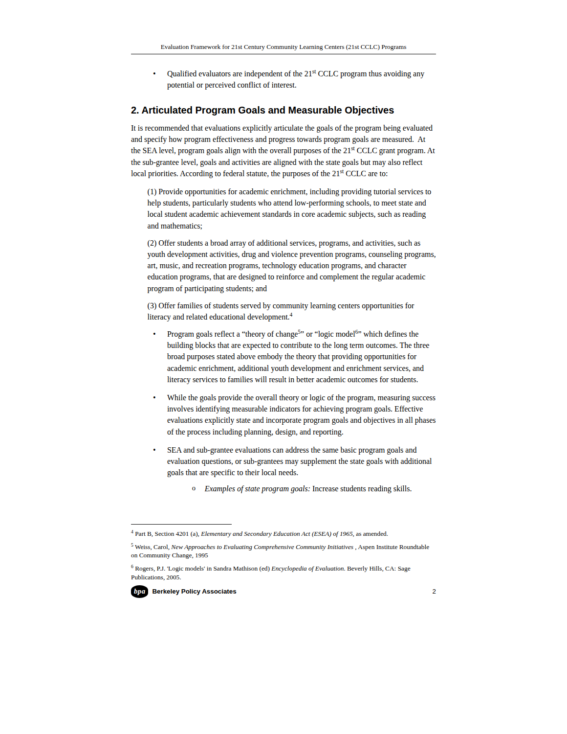Evaluation Framework for 21st Century Community Learning Centers (21st CCLC) Programs
Qualified evaluators are independent of the 21st CCLC program thus avoiding any potential or perceived conflict of interest.
2. Articulated Program Goals and Measurable Objectives
It is recommended that evaluations explicitly articulate the goals of the program being evaluated and specify how program effectiveness and progress towards program goals are measured. At the SEA level, program goals align with the overall purposes of the 21st CCLC grant program. At the sub-grantee level, goals and activities are aligned with the state goals but may also reflect local priorities. According to federal statute, the purposes of the 21st CCLC are to:
(1) Provide opportunities for academic enrichment, including providing tutorial services to help students, particularly students who attend low-performing schools, to meet state and local student academic achievement standards in core academic subjects, such as reading and mathematics;
(2) Offer students a broad array of additional services, programs, and activities, such as youth development activities, drug and violence prevention programs, counseling programs, art, music, and recreation programs, technology education programs, and character education programs, that are designed to reinforce and complement the regular academic program of participating students; and
(3) Offer families of students served by community learning centers opportunities for literacy and related educational development.4
Program goals reflect a “theory of change5” or “logic model6” which defines the building blocks that are expected to contribute to the long term outcomes. The three broad purposes stated above embody the theory that providing opportunities for academic enrichment, additional youth development and enrichment services, and literacy services to families will result in better academic outcomes for students.
While the goals provide the overall theory or logic of the program, measuring success involves identifying measurable indicators for achieving program goals. Effective evaluations explicitly state and incorporate program goals and objectives in all phases of the process including planning, design, and reporting.
SEA and sub-grantee evaluations can address the same basic program goals and evaluation questions, or sub-grantees may supplement the state goals with additional goals that are specific to their local needs.
Examples of state program goals: Increase students reading skills.
4 Part B, Section 4201 (a), Elementary and Secondary Education Act (ESEA) of 1965, as amended.
5 Weiss, Carol, New Approaches to Evaluating Comprehensive Community Initiatives , Aspen Institute Roundtable on Community Change, 1995
6 Rogers, P.J. 'Logic models' in Sandra Mathison (ed) Encyclopedia of Evaluation. Beverly Hills, CA: Sage Publications, 2005.
bpa Berkeley Policy Associates
2